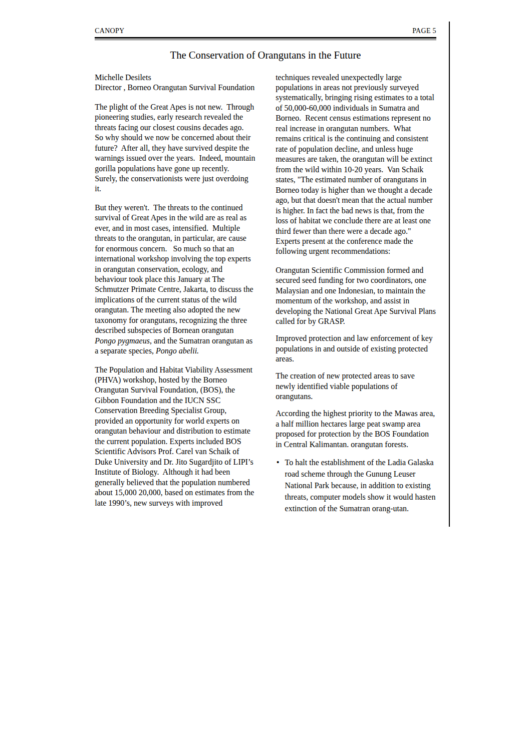Canopy
Page 5
The Conservation of Orangutans in the Future
Michelle Desilets
Director , Borneo Orangutan Survival Foundation
The plight of the Great Apes is not new. Through pioneering studies, early research revealed the threats facing our closest cousins decades ago. So why should we now be concerned about their future? After all, they have survived despite the warnings issued over the years. Indeed, mountain gorilla populations have gone up recently. Surely, the conservationists were just overdoing it.
But they weren't. The threats to the continued survival of Great Apes in the wild are as real as ever, and in most cases, intensified. Multiple threats to the orangutan, in particular, are cause for enormous concern. So much so that an international workshop involving the top experts in orangutan conservation, ecology, and behaviour took place this January at The Schmutzer Primate Centre, Jakarta, to discuss the implications of the current status of the wild orangutan. The meeting also adopted the new taxonomy for orangutans, recognizing the three described subspecies of Bornean orangutan Pongo pygmaeus, and the Sumatran orangutan as a separate species, Pongo abelii.
The Population and Habitat Viability Assessment (PHVA) workshop, hosted by the Borneo Orangutan Survival Foundation, (BOS), the Gibbon Foundation and the IUCN SSC Conservation Breeding Specialist Group, provided an opportunity for world experts on orangutan behaviour and distribution to estimate the current population. Experts included BOS Scientific Advisors Prof. Carel van Schaik of Duke University and Dr. Jito Sugardjito of LIPI’s Institute of Biology. Although it had been generally believed that the population numbered about 15,000 20,000, based on estimates from the late 1990’s, new surveys with improved techniques revealed unexpectedly large populations in areas not previously surveyed systematically, bringing rising estimates to a total of 50,000-60,000 individuals in Sumatra and Borneo. Recent census estimations represent no real increase in orangutan numbers. What remains critical is the continuing and consistent rate of population decline, and unless huge measures are taken, the orangutan will be extinct from the wild within 10-20 years. Van Schaik states, "The estimated number of orangutans in Borneo today is higher than we thought a decade ago, but that doesn't mean that the actual number is higher. In fact the bad news is that, from the loss of habitat we conclude there are at least one third fewer than there were a decade ago." Experts present at the conference made the following urgent recommendations:
Orangutan Scientific Commission formed and secured seed funding for two coordinators, one Malaysian and one Indonesian, to maintain the momentum of the workshop, and assist in developing the National Great Ape Survival Plans called for by GRASP.
Improved protection and law enforcement of key populations in and outside of existing protected areas.
The creation of new protected areas to save newly identified viable populations of orangutans.
According the highest priority to the Mawas area, a half million hectares large peat swamp area proposed for protection by the BOS Foundation in Central Kalimantan. orangutan forests.
To halt the establishment of the Ladia Galaska road scheme through the Gunung Leuser National Park because, in addition to existing threats, computer models show it would hasten extinction of the Sumatran orang-utan.